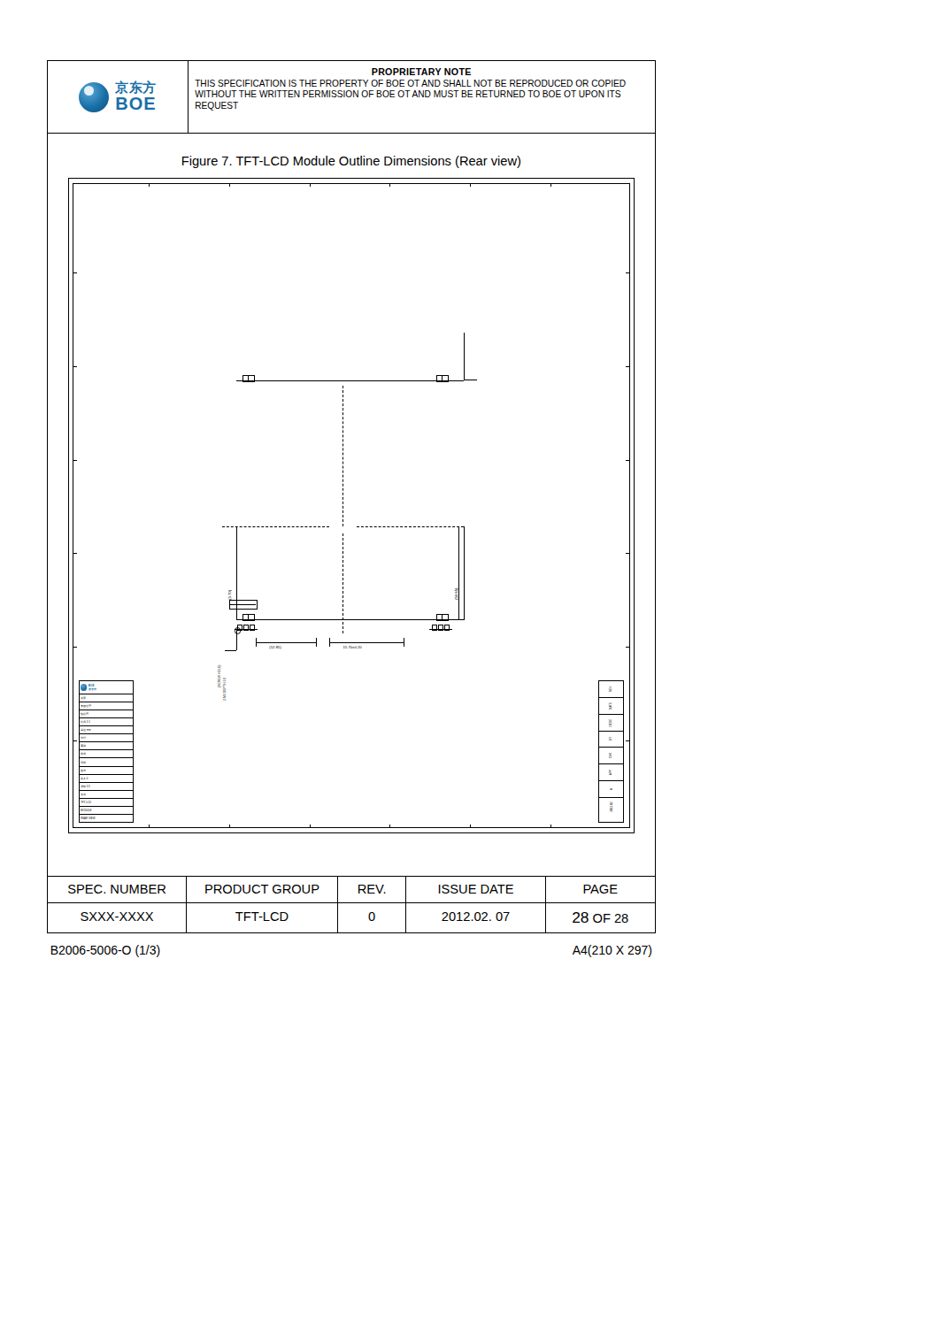京东方 BOE
PROPRIETARY NOTE
THIS SPECIFICATION IS THE PROPERTY OF BOE OT AND SHALL NOT BE REPRODUCED OR COPIED WITHOUT THE WRITTEN PERMISSION OF BOE OT AND MUST BE RETURNED TO BOE OT UPON ITS REQUEST
Figure 7. TFT-LCD Module Outline Dimensions (Rear view)
(52.85)
15.70±0.20
(50.85)
(3.70)
2-M3 DEPTH 3.0
(SCREW HOLE)
BOE
京东方
材质
表面处理
热处理
比例 1:1
单位 mm
设计
审核
批准
日期
图号
版本 0
张数 1/1
名称
TFT-LCD
MODULE
REAR VIEW
REV
DATE
DESC
BY
CHK
APP
0
2012.02
| SPEC. NUMBER | PRODUCT GROUP | REV. | ISSUE DATE | PAGE |
| SXXX-XXXX | TFT-LCD | 0 | 2012.02. 07 | 28 OF 28 |
B2006-5006-O (1/3) A4(210 X 297)